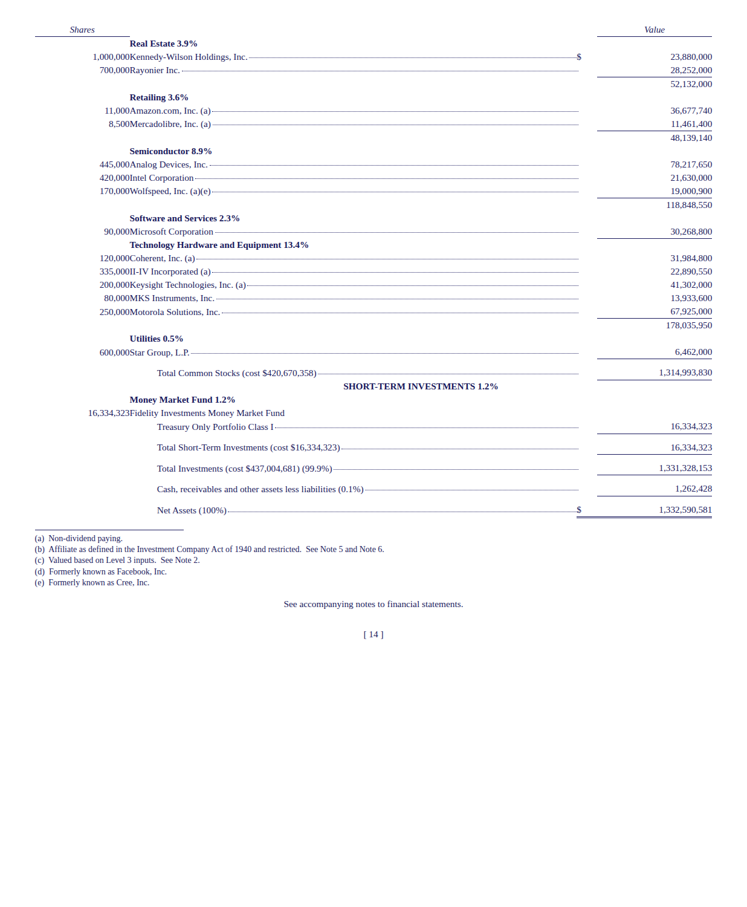| Shares | | | Value |
| | Real Estate 3.9% | | |
| 1,000,000 | Kennedy-Wilson Holdings, Inc. | $ | 23,880,000 |
| 700,000 | Rayonier Inc. | | 28,252,000 |
| | | | 52,132,000 |
| | Retailing 3.6% | | |
| 11,000 | Amazon.com, Inc. (a) | | 36,677,740 |
| 8,500 | Mercadolibre, Inc. (a) | | 11,461,400 |
| | | | 48,139,140 |
| | Semiconductor 8.9% | | |
| 445,000 | Analog Devices, Inc. | | 78,217,650 |
| 420,000 | Intel Corporation | | 21,630,000 |
| 170,000 | Wolfspeed, Inc. (a)(e) | | 19,000,900 |
| | | | 118,848,550 |
| | Software and Services 2.3% | | |
| 90,000 | Microsoft Corporation | | 30,268,800 |
| | Technology Hardware and Equipment 13.4% | | |
| 120,000 | Coherent, Inc. (a) | | 31,984,800 |
| 335,000 | II-IV Incorporated (a) | | 22,890,550 |
| 200,000 | Keysight Technologies, Inc. (a) | | 41,302,000 |
| 80,000 | MKS Instruments, Inc. | | 13,933,600 |
| 250,000 | Motorola Solutions, Inc. | | 67,925,000 |
| | | | 178,035,950 |
| | Utilities 0.5% | | |
| 600,000 | Star Group, L.P. | | 6,462,000 |
| | Total Common Stocks (cost $420,670,358) | | 1,314,993,830 |
| | SHORT-TERM INVESTMENTS 1.2% |
| | Money Market Fund 1.2% | | |
| 16,334,323 | Fidelity Investments Money Market Fund | | |
| | Treasury Only Portfolio Class I | | 16,334,323 |
| | Total Short-Term Investments (cost $16,334,323) | | 16,334,323 |
| | Total Investments (cost $437,004,681) (99.9%) | | 1,331,328,153 |
| | Cash, receivables and other assets less liabilities (0.1%) | | 1,262,428 |
| | Net Assets (100%) | $ | 1,332,590,581 |
(a) Non-dividend paying.
(b) Affiliate as defined in the Investment Company Act of 1940 and restricted. See Note 5 and Note 6.
(c) Valued based on Level 3 inputs. See Note 2.
(d) Formerly known as Facebook, Inc.
(e) Formerly known as Cree, Inc.
See accompanying notes to financial statements.
[ 14 ]